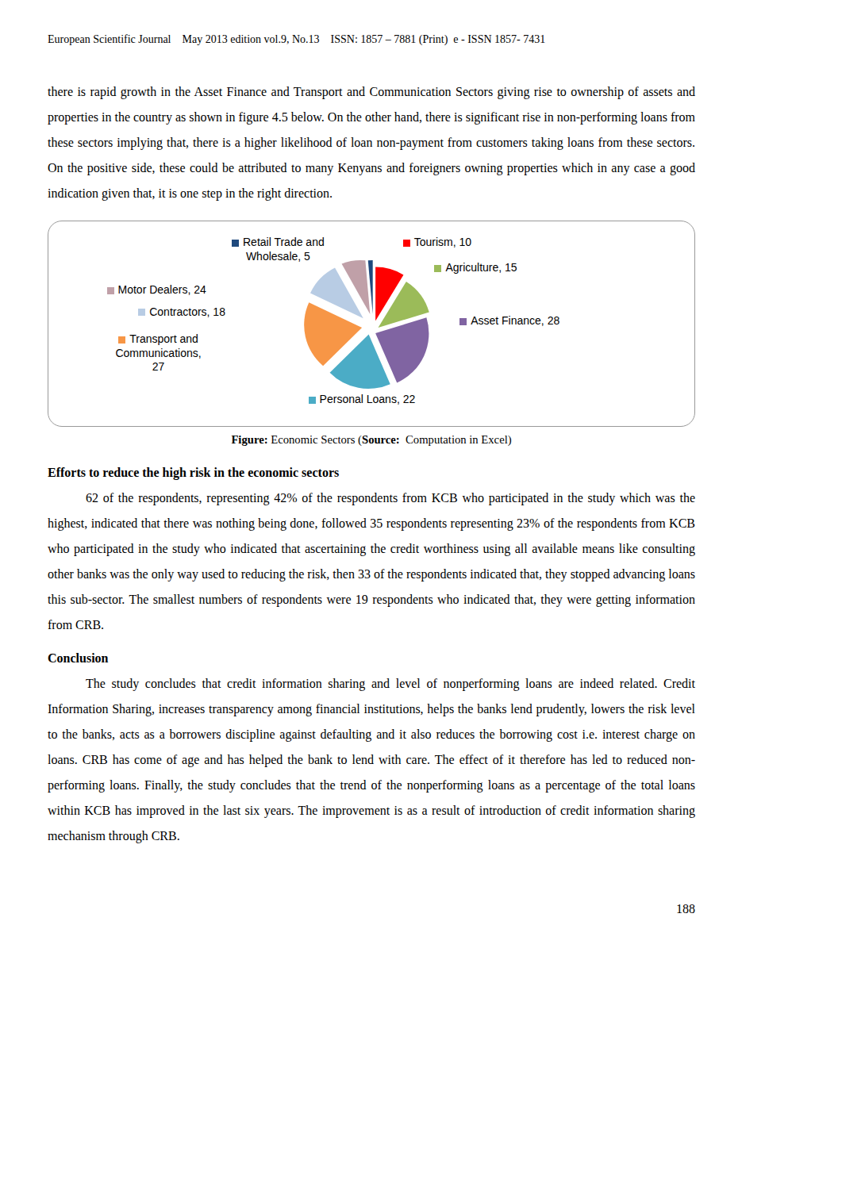European Scientific Journal May 2013 edition vol.9, No.13 ISSN: 1857 – 7881 (Print) e - ISSN 1857- 7431
there is rapid growth in the Asset Finance and Transport and Communication Sectors giving rise to ownership of assets and properties in the country as shown in figure 4.5 below. On the other hand, there is significant rise in non-performing loans from these sectors implying that, there is a higher likelihood of loan non-payment from customers taking loans from these sectors. On the positive side, these could be attributed to many Kenyans and foreigners owning properties which in any case a good indication given that, it is one step in the right direction.
Retail Trade and
Wholesale, 5
Motor Dealers, 24
Contractors, 18
Transport and
Communications,
27
Personal Loans, 22
Tourism, 10
Agriculture, 15
Asset Finance, 28
Figure: Economic Sectors (Source: Computation in Excel)
Efforts to reduce the high risk in the economic sectors
62 of the respondents, representing 42% of the respondents from KCB who participated in the study which was the highest, indicated that there was nothing being done, followed 35 respondents representing 23% of the respondents from KCB who participated in the study who indicated that ascertaining the credit worthiness using all available means like consulting other banks was the only way used to reducing the risk, then 33 of the respondents indicated that, they stopped advancing loans this sub-sector. The smallest numbers of respondents were 19 respondents who indicated that, they were getting information from CRB.
Conclusion
The study concludes that credit information sharing and level of nonperforming loans are indeed related. Credit Information Sharing, increases transparency among financial institutions, helps the banks lend prudently, lowers the risk level to the banks, acts as a borrowers discipline against defaulting and it also reduces the borrowing cost i.e. interest charge on loans. CRB has come of age and has helped the bank to lend with care. The effect of it therefore has led to reduced non-performing loans. Finally, the study concludes that the trend of the nonperforming loans as a percentage of the total loans within KCB has improved in the last six years. The improvement is as a result of introduction of credit information sharing mechanism through CRB.
188